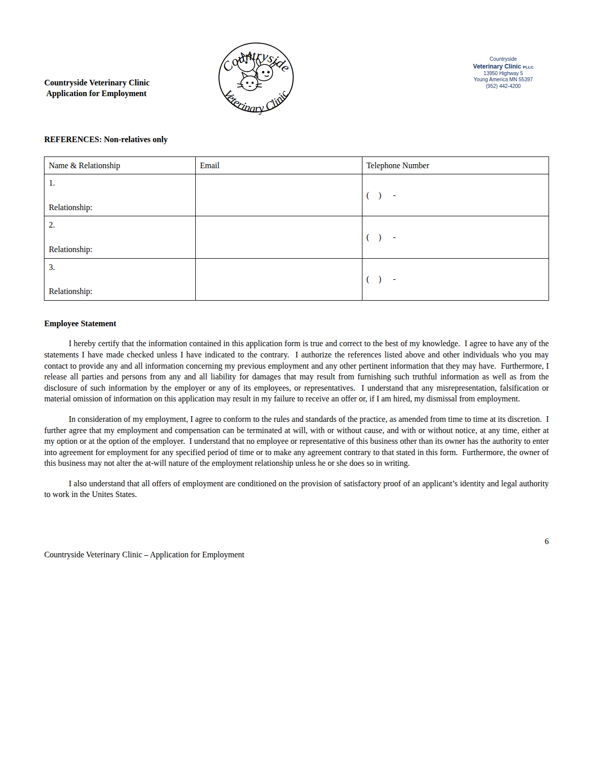Countryside Veterinary Clinic
Application for Employment
Countryside Veterinary Clinic
Countryside
Veterinary Clinic PLLC
13950 Highway 5
Young America MN 55397
(952) 442-4200
REFERENCES: Non-relatives only
| Name & Relationship | Email | Telephone Number |
| --- | --- | --- |
| 1. Relationship: | | ( ) - |
| 2. Relationship: | | ( ) - |
| 3. Relationship: | | ( ) - |
Employee Statement
I hereby certify that the information contained in this application form is true and correct to the best of my knowledge. I agree to have any of the statements I have made checked unless I have indicated to the contrary. I authorize the references listed above and other individuals who you may contact to provide any and all information concerning my previous employment and any other pertinent information that they may have. Furthermore, I release all parties and persons from any and all liability for damages that may result from furnishing such truthful information as well as from the disclosure of such information by the employer or any of its employees, or representatives. I understand that any misrepresentation, falsification or material omission of information on this application may result in my failure to receive an offer or, if I am hired, my dismissal from employment.
In consideration of my employment, I agree to conform to the rules and standards of the practice, as amended from time to time at its discretion. I further agree that my employment and compensation can be terminated at will, with or without cause, and with or without notice, at any time, either at my option or at the option of the employer. I understand that no employee or representative of this business other than its owner has the authority to enter into agreement for employment for any specified period of time or to make any agreement contrary to that stated in this form. Furthermore, the owner of this business may not alter the at-will nature of the employment relationship unless he or she does so in writing.
I also understand that all offers of employment are conditioned on the provision of satisfactory proof of an applicant’s identity and legal authority to work in the Unites States.
6
Countryside Veterinary Clinic – Application for Employment